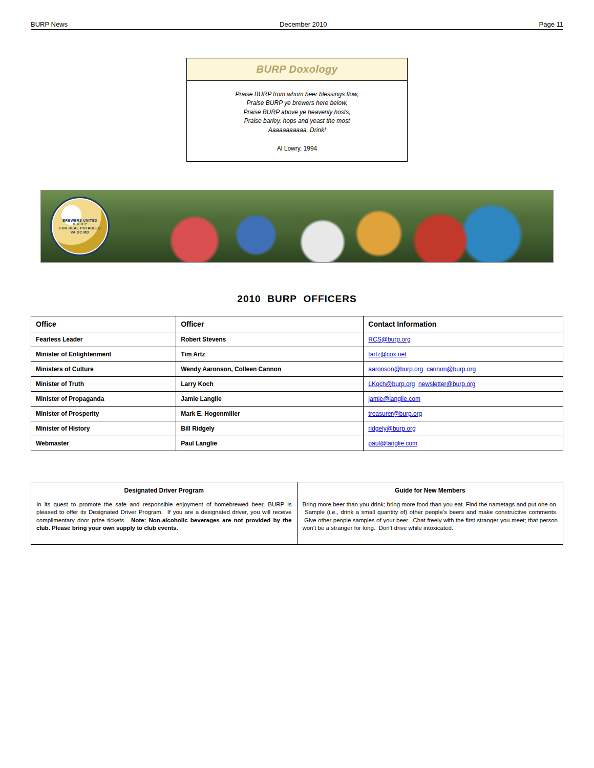BURP News
December 2010
Page 11
BURP Doxology
Praise BURP from whom beer blessings flow,
Praise BURP ye brewers here below,
Praise BURP above ye heavenly hosts,
Praise barley, hops and yeast the most
Aaaaaaaaaaa, Drink!
Al Lowry, 1994
BREWERS UNITED
B U R P
FOR REAL POTABLES
VA DC MD
2010 BURP OFFICERS
| Office | Officer | Contact Information |
| --- | --- | --- |
| Fearless Leader | Robert Stevens | RCS@burp.org |
| Minister of Enlightenment | Tim Artz | tartz@cox.net |
| Ministers of Culture | Wendy Aaronson, Colleen Cannon | aaronson@burp.org cannon@burp.org |
| Minister of Truth | Larry Koch | LKoch@burp.org newsletter@burp.org |
| Minister of Propaganda | Jamie Langlie | jamie@langlie.com |
| Minister of Prosperity | Mark E. Hogenmiller | treasurer@burp.org |
| Minister of History | Bill Ridgely | ridgely@burp.org |
| Webmaster | Paul Langlie | paul@langlie.com |
Designated Driver Program
In its quest to promote the safe and responsible enjoyment of homebrewed beer, BURP is pleased to offer its Designated Driver Program. If you are a designated driver, you will receive complimentary door prize tickets. Note: Non-alcoholic beverages are not provided by the club. Please bring your own supply to club events.
Guide for New Members
Bring more beer than you drink; bring more food than you eat. Find the nametags and put one on. Sample (i.e., drink a small quantity of) other people’s beers and make constructive comments. Give other people samples of your beer. Chat freely with the first stranger you meet; that person won’t be a stranger for long. Don’t drive while intoxicated.